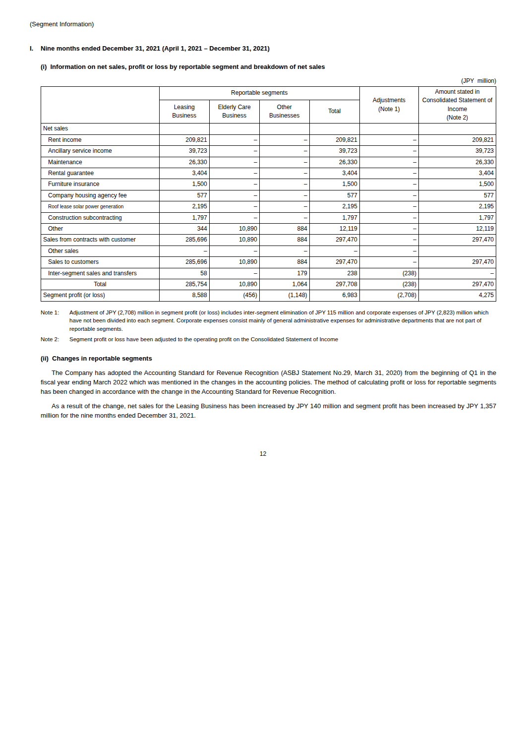(Segment Information)
I. Nine months ended December 31, 2021 (April 1, 2021 – December 31, 2021)
(i) Information on net sales, profit or loss by reportable segment and breakdown of net sales
(JPY million)
| | Reportable segments | Adjustments (Note 1) | Amount stated in Consolidated Statement of Income (Note 2) |
| --- | --- | --- | --- |
| Leasing Business | Elderly Care Business | Other Businesses | Total |
| Net sales | | | | | | |
| Rent income | 209,821 | – | – | 209,821 | – | 209,821 |
| Ancillary service income | 39,723 | – | – | 39,723 | – | 39,723 |
| Maintenance | 26,330 | – | – | 26,330 | – | 26,330 |
| Rental guarantee | 3,404 | – | – | 3,404 | – | 3,404 |
| Furniture insurance | 1,500 | – | – | 1,500 | – | 1,500 |
| Company housing agency fee | 577 | – | – | 577 | – | 577 |
| Roof lease solar power generation | 2,195 | – | – | 2,195 | – | 2,195 |
| Construction subcontracting | 1,797 | – | – | 1,797 | – | 1,797 |
| Other | 344 | 10,890 | 884 | 12,119 | – | 12,119 |
| Sales from contracts with customer | 285,696 | 10,890 | 884 | 297,470 | – | 297,470 |
| Other sales | – | – | – | – | – | |
| Sales to customers | 285,696 | 10,890 | 884 | 297,470 | – | 297,470 |
| Inter-segment sales and transfers | 58 | – | 179 | 238 | (238) | – |
| Total | 285,754 | 10,890 | 1,064 | 297,708 | (238) | 297,470 |
| Segment profit (or loss) | 8,588 | (456) | (1,148) | 6,983 | (2,708) | 4,275 |
Note 1: Adjustment of JPY (2,708) million in segment profit (or loss) includes inter-segment elimination of JPY 115 million and corporate expenses of JPY (2,823) million which have not been divided into each segment. Corporate expenses consist mainly of general administrative expenses for administrative departments that are not part of reportable segments.
Note 2: Segment profit or loss have been adjusted to the operating profit on the Consolidated Statement of Income
(ii) Changes in reportable segments
The Company has adopted the Accounting Standard for Revenue Recognition (ASBJ Statement No.29, March 31, 2020) from the beginning of Q1 in the fiscal year ending March 2022 which was mentioned in the changes in the accounting policies. The method of calculating profit or loss for reportable segments has been changed in accordance with the change in the Accounting Standard for Revenue Recognition.
As a result of the change, net sales for the Leasing Business has been increased by JPY 140 million and segment profit has been increased by JPY 1,357 million for the nine months ended December 31, 2021.
12